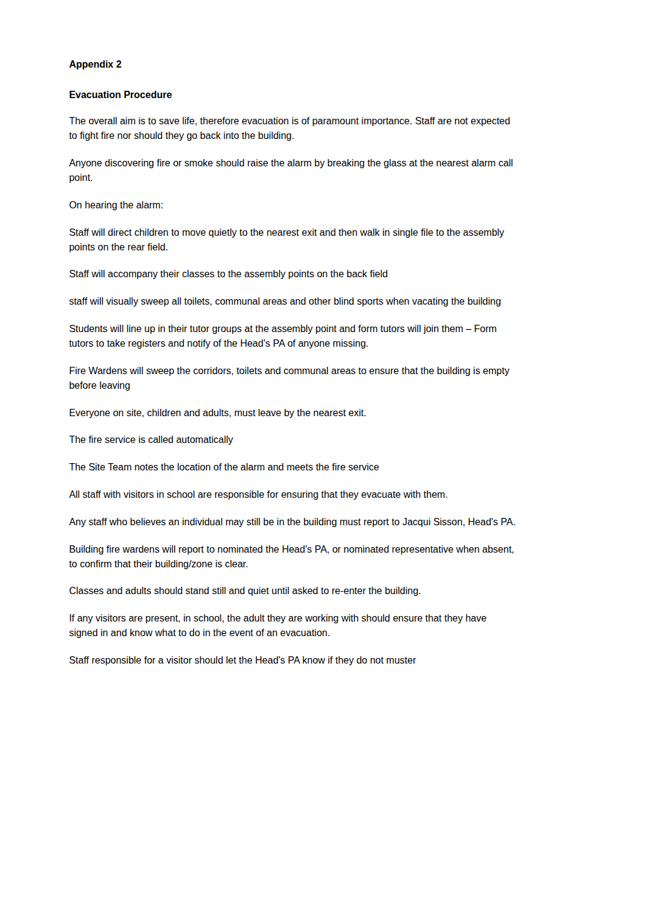Appendix 2
Evacuation Procedure
The overall aim is to save life, therefore evacuation is of paramount importance. Staff are not expected to fight fire nor should they go back into the building.
Anyone discovering fire or smoke should raise the alarm by breaking the glass at the nearest alarm call point.
On hearing the alarm:
Staff will direct children to move quietly to the nearest exit and then walk in single file to the assembly points on the rear field.
Staff will accompany their classes to the assembly points on the back field
staff will visually sweep all toilets, communal areas and other blind sports when vacating the building
Students will line up in their tutor groups at the assembly point and form tutors will join them – Form tutors to take registers and notify of the Head's PA of anyone missing.
Fire Wardens will sweep the corridors, toilets and communal areas to ensure that the building is empty before leaving
Everyone on site, children and adults, must leave by the nearest exit.
The fire service is called automatically
The Site Team notes the location of the alarm and meets the fire service
All staff with visitors in school are responsible for ensuring that they evacuate with them.
Any staff who believes an individual may still be in the building must report to Jacqui Sisson, Head's PA.
Building fire wardens will report to nominated the Head's PA, or nominated representative when absent, to confirm that their building/zone is clear.
Classes and adults should stand still and quiet until asked to re-enter the building.
If any visitors are present, in school, the adult they are working with should ensure that they have signed in and know what to do in the event of an evacuation.
Staff responsible for a visitor should let the Head's PA know if they do not muster